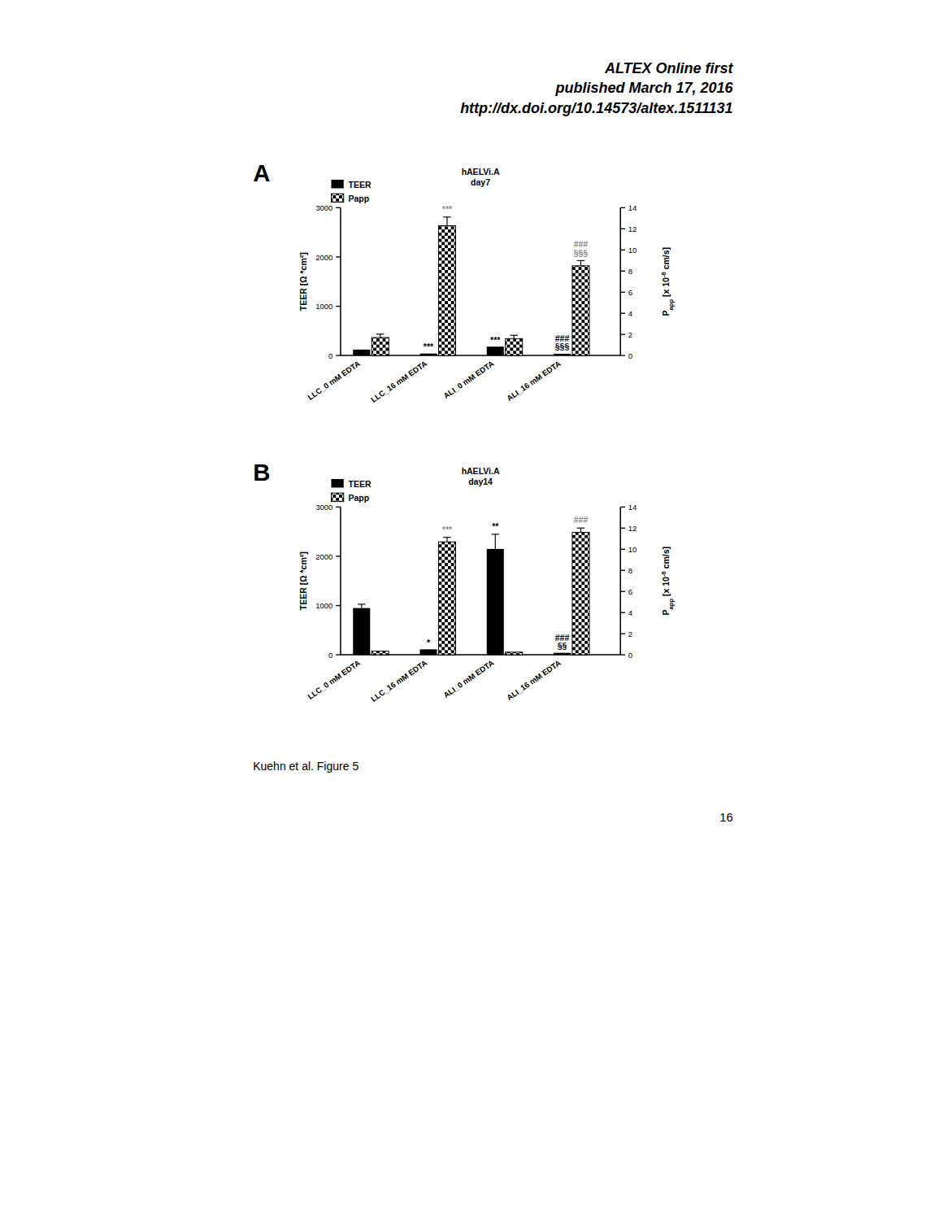ALTEX Online first
published March 17, 2016
http://dx.doi.org/10.14573/altex.1511131
A
hAELVi.A day7 TEER Papp 0 1000 2000 3000 TEER [Ω *cm²] 0 2 4 6 8 10 12 14 Papp [x 10-6 cm/s] *** *** *** §§§ ### §§§ ### LLC_0 mM EDTA LLC_16 mM EDTA ALI_0 mM EDTA ALI_16 mM EDTA
B
hAELVi.A day14 TEER Papp 0 1000 2000 3000 TEER [Ω *cm²] 0 2 4 6 8 10 12 14 Papp [x 10-6 cm/s] * *** ** §§ ### ### LLC_0 mM EDTA LLC_16 mM EDTA ALI_0 mM EDTA ALI_16 mM EDTA
Kuehn et al. Figure 5
16